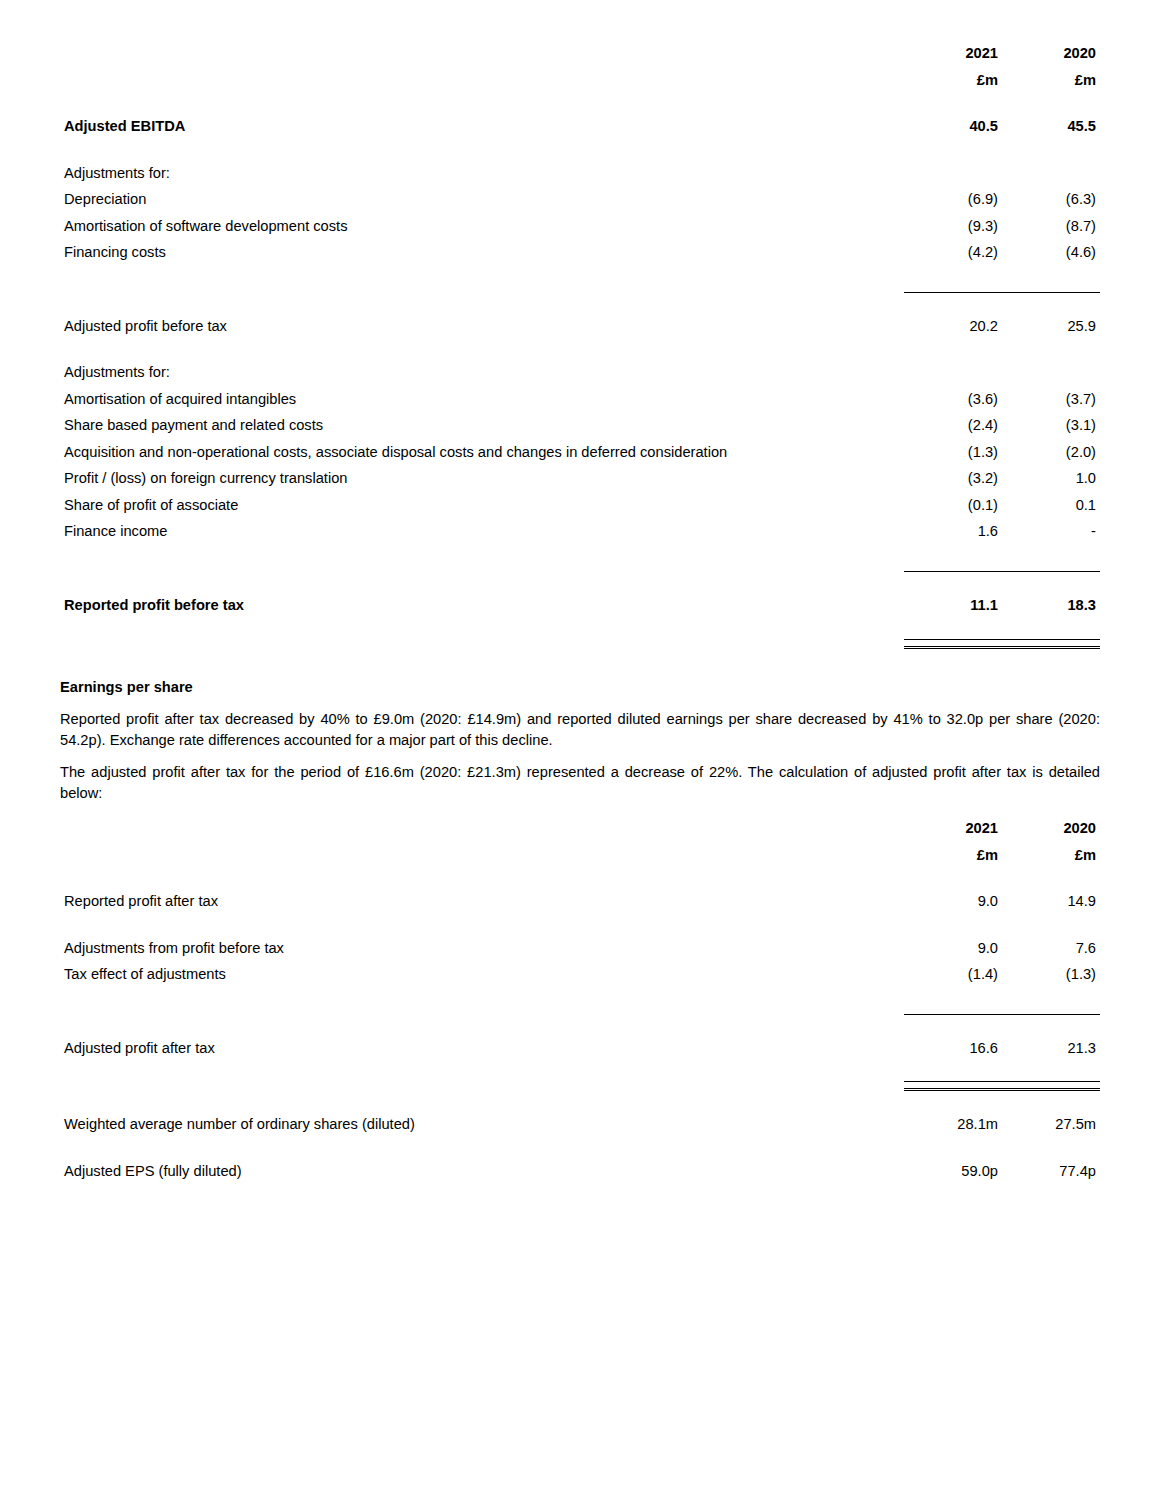| | 2021 | 2020 |
| | £m | £m |
| Adjusted EBITDA | 40.5 | 45.5 |
| Adjustments for: | | |
| Depreciation | (6.9) | (6.3) |
| Amortisation of software development costs | (9.3) | (8.7) |
| Financing costs | (4.2) | (4.6) |
| Adjusted profit before tax | 20.2 | 25.9 |
| Adjustments for: | | |
| Amortisation of acquired intangibles | (3.6) | (3.7) |
| Share based payment and related costs | (2.4) | (3.1) |
| Acquisition and non-operational costs, associate disposal costs and changes in deferred consideration | (1.3) | (2.0) |
| Profit / (loss) on foreign currency translation | (3.2) | 1.0 |
| Share of profit of associate | (0.1) | 0.1 |
| Finance income | 1.6 | - |
| Reported profit before tax | 11.1 | 18.3 |
Earnings per share
Reported profit after tax decreased by 40% to £9.0m (2020: £14.9m) and reported diluted earnings per share decreased by 41% to 32.0p per share (2020: 54.2p). Exchange rate differences accounted for a major part of this decline.
The adjusted profit after tax for the period of £16.6m (2020: £21.3m) represented a decrease of 22%. The calculation of adjusted profit after tax is detailed below:
| | 2021 | 2020 |
| | £m | £m |
| Reported profit after tax | 9.0 | 14.9 |
| Adjustments from profit before tax | 9.0 | 7.6 |
| Tax effect of adjustments | (1.4) | (1.3) |
| Adjusted profit after tax | 16.6 | 21.3 |
| Weighted average number of ordinary shares (diluted) | 28.1m | 27.5m |
| Adjusted EPS (fully diluted) | 59.0p | 77.4p |